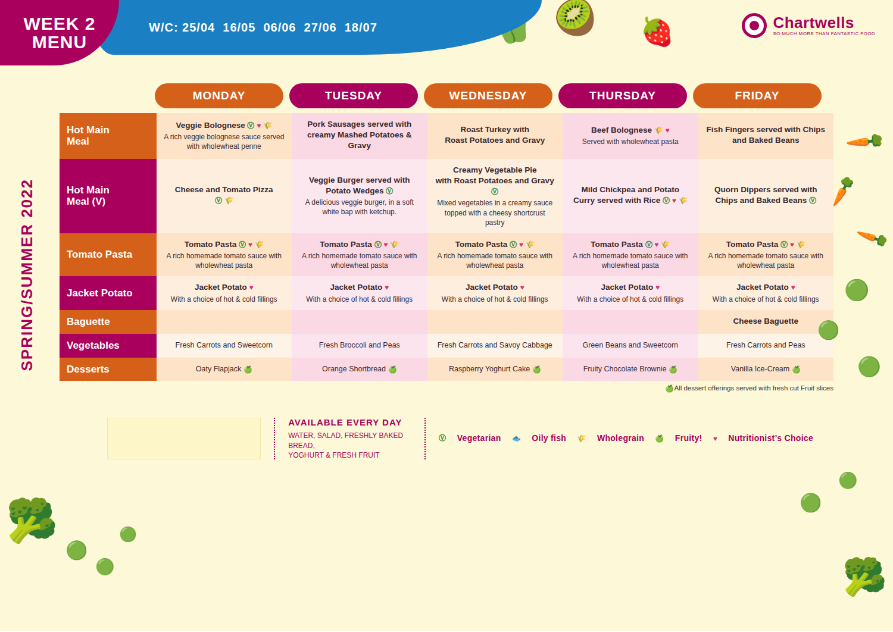🫑
🥝
🍓
🥕
🥕
🥕
🟢
🟢
🟢
🥦
🟢
🟢
🟢
🟢
🟢
🥦
WEEK 2 MENU
W/C: 25/04 16/05 06/06 27/06 18/07
Chartwells
So much more than fantastic Food
SPRING/SUMMER 2022
MONDAY
TUESDAY
WEDNESDAY
THURSDAY
FRIDAY
| Hot Main Meal | Veggie Bolognese Ⓥ ♥ 🌾 A rich veggie bolognese sauce served with wholewheat penne | Pork Sausages served with creamy Mashed Potatoes & Gravy | Roast Turkey with Roast Potatoes and Gravy | Beef Bolognese 🌾 ♥ Served with wholewheat pasta | Fish Fingers served with Chips and Baked Beans |
| Hot Main Meal (V) | Cheese and Tomato Pizza Ⓥ 🌾 | Veggie Burger served with Potato Wedges Ⓥ A delicious veggie burger, in a soft white bap with ketchup. | Creamy Vegetable Pie with Roast Potatoes and Gravy Ⓥ Mixed vegetables in a creamy sauce topped with a cheesy shortcrust pastry | Mild Chickpea and Potato Curry served with Rice Ⓥ ♥ 🌾 | Quorn Dippers served with Chips and Baked Beans Ⓥ |
| Tomato Pasta | Tomato Pasta Ⓥ ♥ 🌾 A rich homemade tomato sauce with wholewheat pasta | Tomato Pasta Ⓥ ♥ 🌾 A rich homemade tomato sauce with wholewheat pasta | Tomato Pasta Ⓥ ♥ 🌾 A rich homemade tomato sauce with wholewheat pasta | Tomato Pasta Ⓥ ♥ 🌾 A rich homemade tomato sauce with wholewheat pasta | Tomato Pasta Ⓥ ♥ 🌾 A rich homemade tomato sauce with wholewheat pasta |
| Jacket Potato | Jacket Potato ♥ With a choice of hot & cold fillings | Jacket Potato ♥ With a choice of hot & cold fillings | Jacket Potato ♥ With a choice of hot & cold fillings | Jacket Potato ♥ With a choice of hot & cold fillings | Jacket Potato ♥ With a choice of hot & cold fillings |
| Baguette | | | | | Cheese Baguette |
| Vegetables | Fresh Carrots and Sweetcorn | Fresh Broccoli and Peas | Fresh Carrots and Savoy Cabbage | Green Beans and Sweetcorn | Fresh Carrots and Peas |
| Desserts | Oaty Flapjack 🍏 | Orange Shortbread 🍏 | Raspberry Yoghurt Cake 🍏 | Fruity Chocolate Brownie 🍏 | Vanilla Ice-Cream 🍏 |
🍏All dessert offerings served with fresh cut Fruit slices
AVAILABLE EVERY DAY WATER, SALAD, FRESHLY BAKED BREAD,
YOGHURT & FRESH FRUIT
Ⓥ Vegetarian 🐟 Oily fish 🌾 Wholegrain 🍏 Fruity! ♥ Nutritionist’s Choice